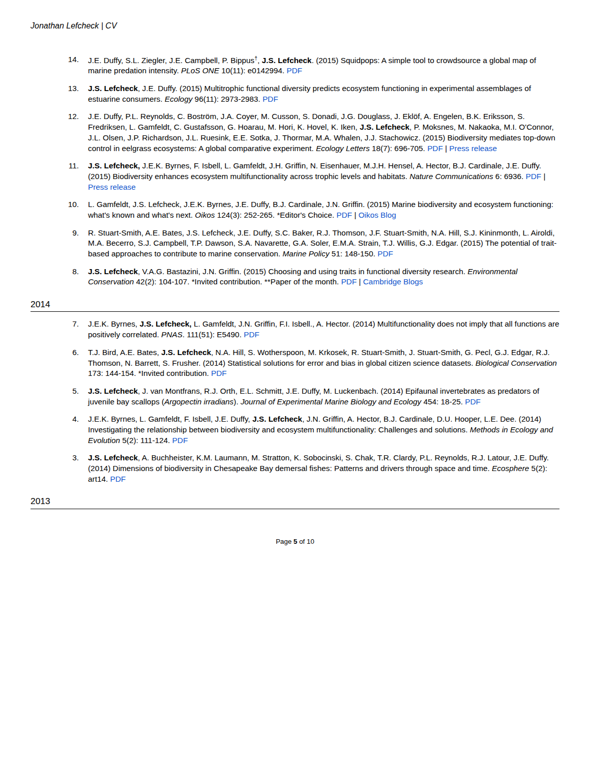Jonathan Lefcheck | CV
14. J.E. Duffy, S.L. Ziegler, J.E. Campbell, P. Bippus†, J.S. Lefcheck. (2015) Squidpops: A simple tool to crowdsource a global map of marine predation intensity. PLoS ONE 10(11): e0142994. PDF
13. J.S. Lefcheck, J.E. Duffy. (2015) Multitrophic functional diversity predicts ecosystem functioning in experimental assemblages of estuarine consumers. Ecology 96(11): 2973-2983. PDF
12. J.E. Duffy, P.L. Reynolds, C. Boström, J.A. Coyer, M. Cusson, S. Donadi, J.G. Douglass, J. Eklöf, A. Engelen, B.K. Eriksson, S. Fredriksen, L. Gamfeldt, C. Gustafsson, G. Hoarau, M. Hori, K. Hovel, K. Iken, J.S. Lefcheck, P. Moksnes, M. Nakaoka, M.I. O'Connor, J.L. Olsen, J.P. Richardson, J.L. Ruesink, E.E. Sotka, J. Thormar, M.A. Whalen, J.J. Stachowicz. (2015) Biodiversity mediates top-down control in eelgrass ecosystems: A global comparative experiment. Ecology Letters 18(7): 696-705. PDF | Press release
11. J.S. Lefcheck, J.E.K. Byrnes, F. Isbell, L. Gamfeldt, J.H. Griffin, N. Eisenhauer, M.J.H. Hensel, A. Hector, B.J. Cardinale, J.E. Duffy. (2015) Biodiversity enhances ecosystem multifunctionality across trophic levels and habitats. Nature Communications 6: 6936. PDF | Press release
10. L. Gamfeldt, J.S. Lefcheck, J.E.K. Byrnes, J.E. Duffy, B.J. Cardinale, J.N. Griffin. (2015) Marine biodiversity and ecosystem functioning: what's known and what's next. Oikos 124(3): 252-265. *Editor's Choice. PDF | Oikos Blog
9. R. Stuart-Smith, A.E. Bates, J.S. Lefcheck, J.E. Duffy, S.C. Baker, R.J. Thomson, J.F. Stuart-Smith, N.A. Hill, S.J. Kininmonth, L. Airoldi, M.A. Becerro, S.J. Campbell, T.P. Dawson, S.A. Navarette, G.A. Soler, E.M.A. Strain, T.J. Willis, G.J. Edgar. (2015) The potential of trait-based approaches to contribute to marine conservation. Marine Policy 51: 148-150. PDF
8. J.S. Lefcheck, V.A.G. Bastazini, J.N. Griffin. (2015) Choosing and using traits in functional diversity research. Environmental Conservation 42(2): 104-107. *Invited contribution. **Paper of the month. PDF | Cambridge Blogs
2014
7. J.E.K. Byrnes, J.S. Lefcheck, L. Gamfeldt, J.N. Griffin, F.I. Isbell., A. Hector. (2014) Multifunctionality does not imply that all functions are positively correlated. PNAS. 111(51): E5490. PDF
6. T.J. Bird, A.E. Bates, J.S. Lefcheck, N.A. Hill, S. Wotherspoon, M. Krkosek, R. Stuart-Smith, J. Stuart-Smith, G. Pecl, G.J. Edgar, R.J. Thomson, N. Barrett, S. Frusher. (2014) Statistical solutions for error and bias in global citizen science datasets. Biological Conservation 173: 144-154. *Invited contribution. PDF
5. J.S. Lefcheck, J. van Montfrans, R.J. Orth, E.L. Schmitt, J.E. Duffy, M. Luckenbach. (2014) Epifaunal invertebrates as predators of juvenile bay scallops (Argopectin irradians). Journal of Experimental Marine Biology and Ecology 454: 18-25. PDF
4. J.E.K. Byrnes, L. Gamfeldt, F. Isbell, J.E. Duffy, J.S. Lefcheck, J.N. Griffin, A. Hector, B.J. Cardinale, D.U. Hooper, L.E. Dee. (2014) Investigating the relationship between biodiversity and ecosystem multifunctionality: Challenges and solutions. Methods in Ecology and Evolution 5(2): 111-124. PDF
3. J.S. Lefcheck, A. Buchheister, K.M. Laumann, M. Stratton, K. Sobocinski, S. Chak, T.R. Clardy, P.L. Reynolds, R.J. Latour, J.E. Duffy. (2014) Dimensions of biodiversity in Chesapeake Bay demersal fishes: Patterns and drivers through space and time. Ecosphere 5(2): art14. PDF
2013
Page 5 of 10